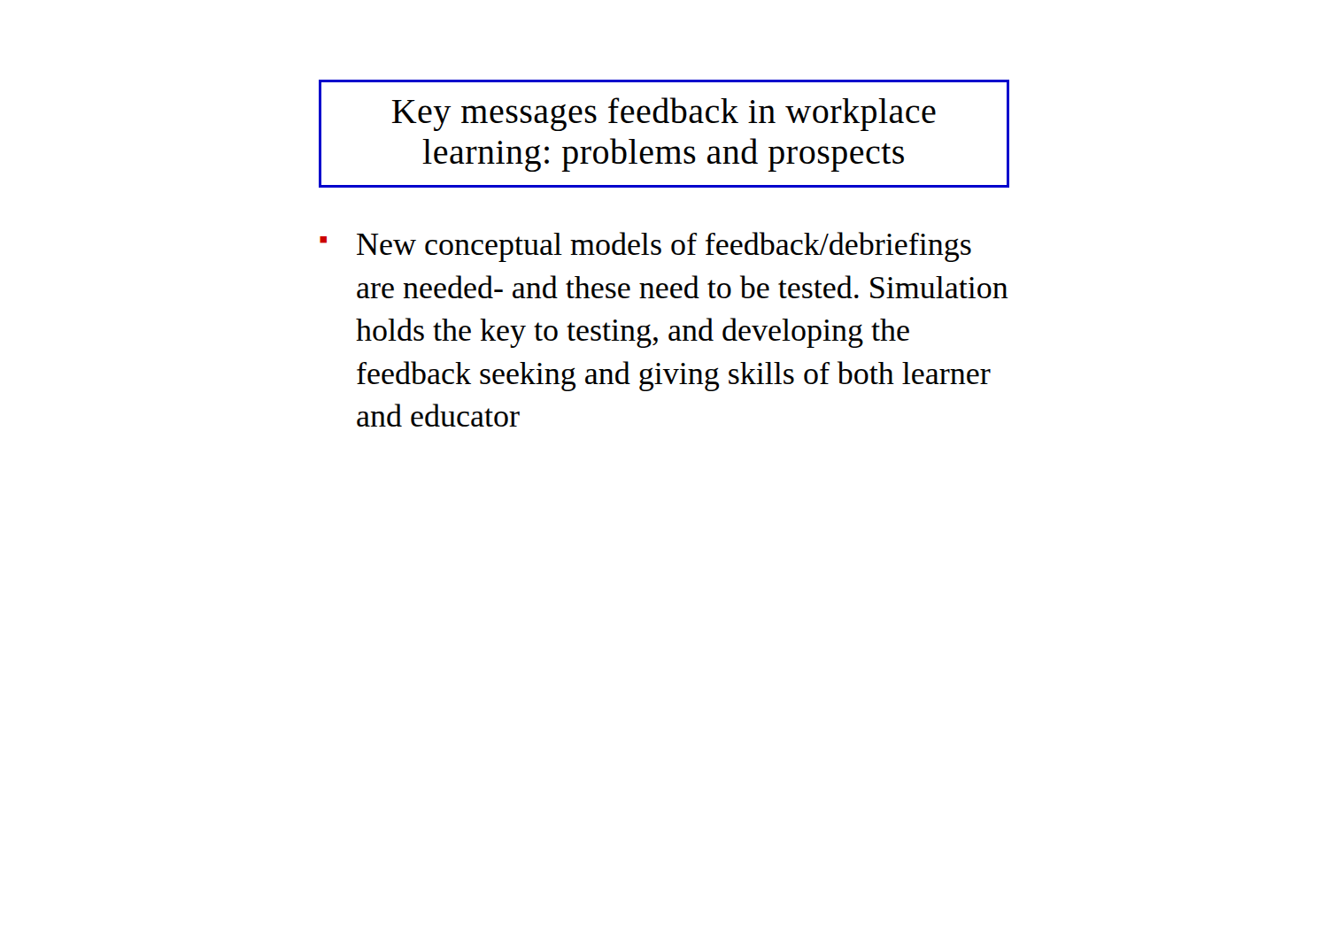Key messages feedback in workplace learning: problems and prospects
New conceptual models of feedback/debriefings are needed- and these need to be tested. Simulation holds the key to testing, and developing the feedback seeking and giving skills of both learner and educator